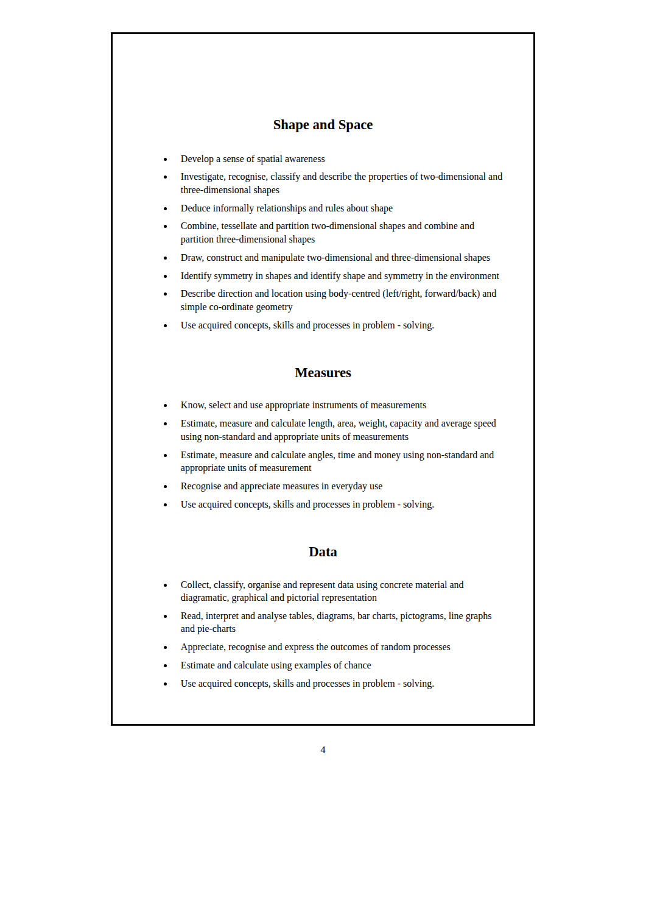Shape and Space
Develop a sense of spatial awareness
Investigate, recognise, classify and describe the properties of two-dimensional and three-dimensional shapes
Deduce informally relationships and rules about shape
Combine, tessellate and partition two-dimensional shapes and combine and partition three-dimensional shapes
Draw, construct and manipulate two-dimensional and three-dimensional shapes
Identify symmetry in shapes and identify shape and symmetry in the environment
Describe direction and location using body-centred (left/right, forward/back) and simple co-ordinate geometry
Use acquired concepts, skills and processes in problem - solving.
Measures
Know, select and use appropriate instruments of measurements
Estimate, measure and calculate length, area, weight, capacity and average speed using non-standard and appropriate units of measurements
Estimate, measure and calculate angles, time and money using non-standard and appropriate units of measurement
Recognise and appreciate measures in everyday use
Use acquired concepts, skills and processes in problem - solving.
Data
Collect, classify, organise and represent data using concrete material and diagramatic, graphical and pictorial representation
Read, interpret and analyse tables, diagrams, bar charts, pictograms, line graphs and pie-charts
Appreciate, recognise and express the outcomes of random processes
Estimate and calculate using examples of chance
Use acquired concepts, skills and processes in problem - solving.
4